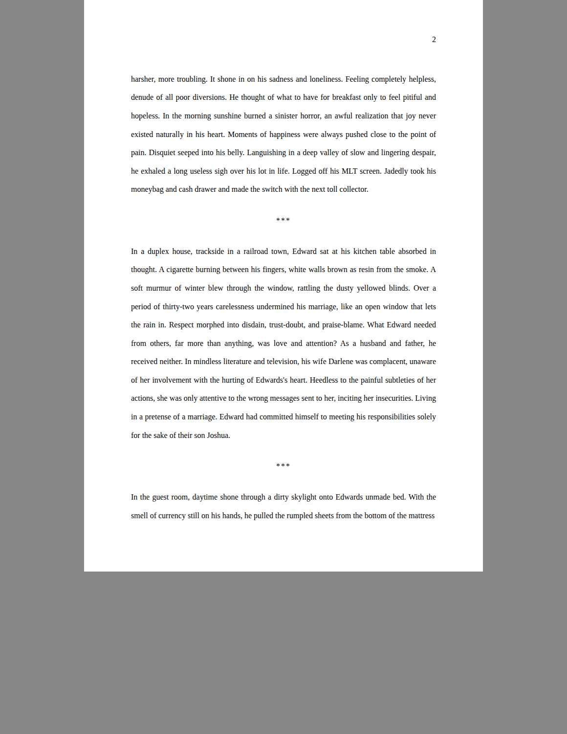2
harsher, more troubling. It shone in on his sadness and loneliness. Feeling completely helpless, denude of all poor diversions. He thought of what to have for breakfast only to feel pitiful and hopeless. In the morning sunshine burned a sinister horror, an awful realization that joy never existed naturally in his heart. Moments of happiness were always pushed close to the point of pain. Disquiet seeped into his belly. Languishing in a deep valley of slow and lingering despair, he exhaled a long useless sigh over his lot in life. Logged off his MLT screen. Jadedly took his moneybag and cash drawer and made the switch with the next toll collector.
***
In a duplex house, trackside in a railroad town, Edward sat at his kitchen table absorbed in thought. A cigarette burning between his fingers, white walls brown as resin from the smoke. A soft murmur of winter blew through the window, rattling the dusty yellowed blinds. Over a period of thirty-two years carelessness undermined his marriage, like an open window that lets the rain in. Respect morphed into disdain, trust-doubt, and praise-blame. What Edward needed from others, far more than anything, was love and attention? As a husband and father, he received neither. In mindless literature and television, his wife Darlene was complacent, unaware of her involvement with the hurting of Edwards's heart. Heedless to the painful subtleties of her actions, she was only attentive to the wrong messages sent to her, inciting her insecurities. Living in a pretense of a marriage. Edward had committed himself to meeting his responsibilities solely for the sake of their son Joshua.
***
In the guest room, daytime shone through a dirty skylight onto Edwards unmade bed. With the smell of currency still on his hands, he pulled the rumpled sheets from the bottom of the mattress